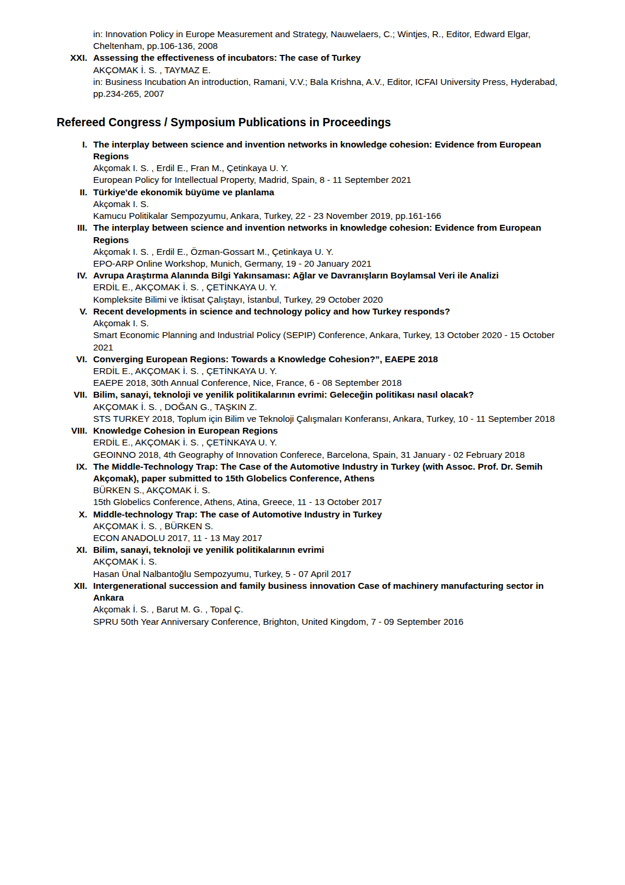in: Innovation Policy in Europe Measurement and Strategy, Nauwelaers, C.; Wintjes, R., Editor, Edward Elgar, Cheltenham, pp.106-136, 2008
XXI.
Assessing the effectiveness of incubators: The case of Turkey
AKÇOMAK İ. S. , TAYMAZ E.
in: Business Incubation An introduction, Ramani, V.V.; Bala Krishna, A.V., Editor, ICFAI University Press, Hyderabad, pp.234-265, 2007
Refereed Congress / Symposium Publications in Proceedings
I.
The interplay between science and invention networks in knowledge cohesion: Evidence from European Regions
Akçomak I. S. , Erdil E., Fran M., Çetinkaya U. Y.
European Policy for Intellectual Property, Madrid, Spain, 8 - 11 September 2021
II.
Türkiye'de ekonomik büyüme ve planlama
Akçomak I. S.
Kamucu Politikalar Sempozyumu, Ankara, Turkey, 22 - 23 November 2019, pp.161-166
III.
The interplay between science and invention networks in knowledge cohesion: Evidence from European Regions
Akçomak I. S. , Erdil E., Özman-Gossart M., Çetinkaya U. Y.
EPO-ARP Online Workshop, Munich, Germany, 19 - 20 January 2021
IV.
Avrupa Araştırma Alanında Bilgi Yakınsaması: Ağlar ve Davranışların Boylamsal Veri ile Analizi
ERDİL E., AKÇOMAK İ. S. , ÇETİNKAYA U. Y.
Kompleksite Bilimi ve İktisat Çalıştayı, İstanbul, Turkey, 29 October 2020
V.
Recent developments in science and technology policy and how Turkey responds?
Akçomak I. S.
Smart Economic Planning and Industrial Policy (SEPIP) Conference, Ankara, Turkey, 13 October 2020 - 15 October 2021
VI.
Converging European Regions: Towards a Knowledge Cohesion?”, EAEPE 2018
ERDİL E., AKÇOMAK İ. S. , ÇETİNKAYA U. Y.
EAEPE 2018, 30th Annual Conference, Nice, France, 6 - 08 September 2018
VII.
Bilim, sanayi, teknoloji ve yenilik politikalarının evrimi: Geleceğin politikası nasıl olacak?
AKÇOMAK İ. S. , DOĞAN G., TAŞKIN Z.
STS TURKEY 2018, Toplum için Bilim ve Teknoloji Çalışmaları Konferansı, Ankara, Turkey, 10 - 11 September 2018
VIII.
Knowledge Cohesion in European Regions
ERDİL E., AKÇOMAK İ. S. , ÇETİNKAYA U. Y.
GEOINNO 2018, 4th Geography of Innovation Conferece, Barcelona, Spain, 31 January - 02 February 2018
IX.
The Middle-Technology Trap: The Case of the Automotive Industry in Turkey (with Assoc. Prof. Dr. Semih Akçomak), paper submitted to 15th Globelics Conference, Athens
BÜRKEN S., AKÇOMAK İ. S.
15th Globelics Conference, Athens, Atina, Greece, 11 - 13 October 2017
X.
Middle-technology Trap: The case of Automotive Industry in Turkey
AKÇOMAK İ. S. , BÜRKEN S.
ECON ANADOLU 2017, 11 - 13 May 2017
XI.
Bilim, sanayi, teknoloji ve yenilik politikalarının evrimi
AKÇOMAK İ. S.
Hasan Ünal Nalbantoğlu Sempozyumu, Turkey, 5 - 07 April 2017
XII.
Intergenerational succession and family business innovation Case of machinery manufacturing sector in Ankara
Akçomak İ. S. , Barut M. G. , Topal Ç.
SPRU 50th Year Anniversary Conference, Brighton, United Kingdom, 7 - 09 September 2016